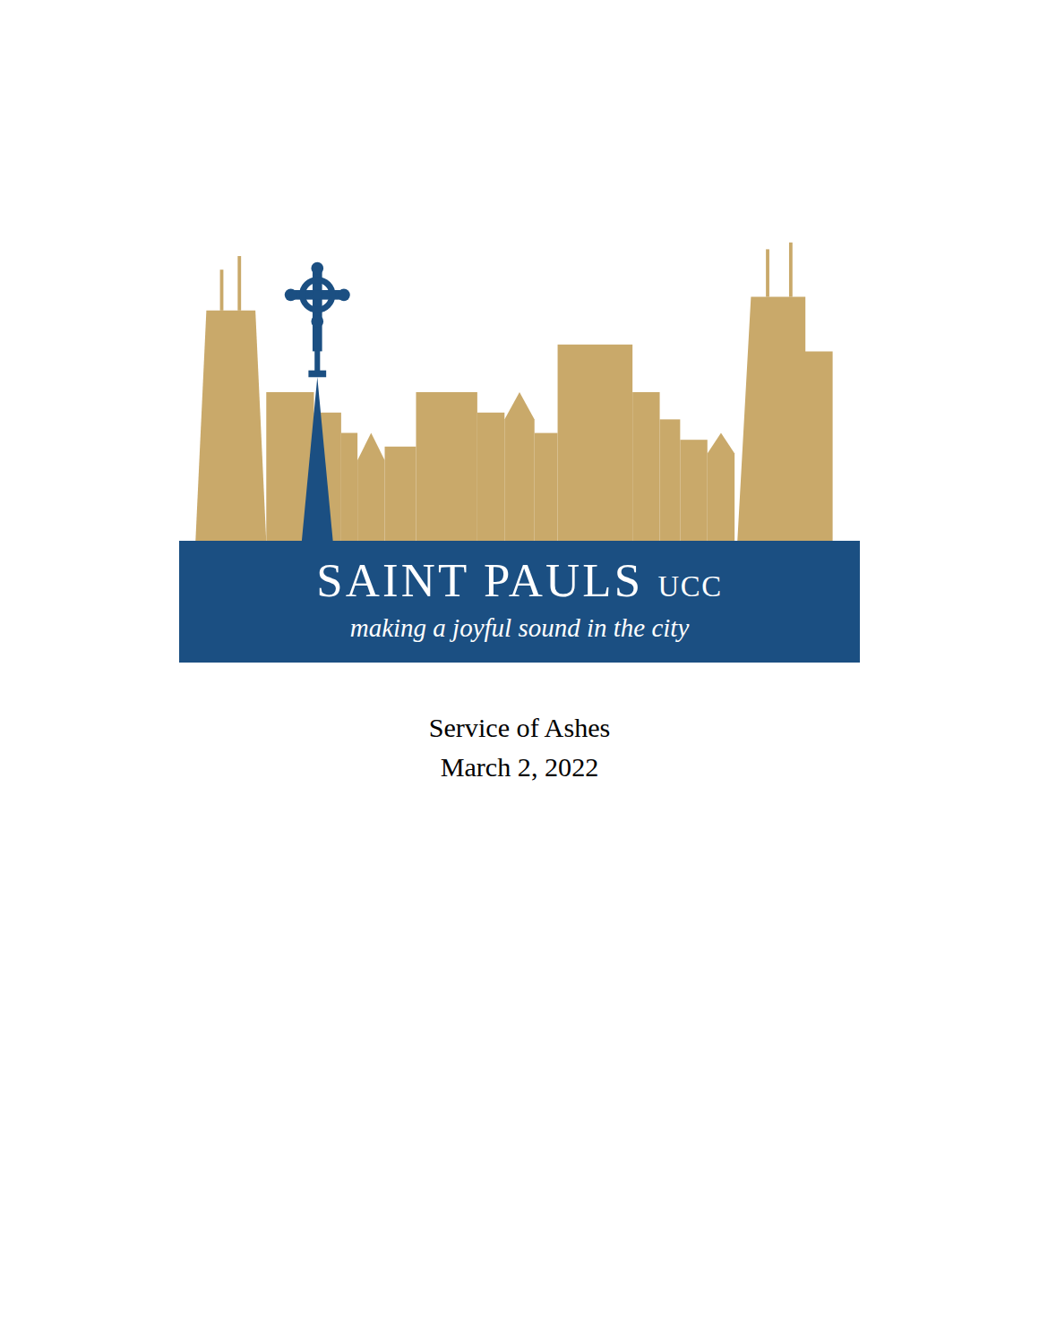SAINT PAULS UCC
making a joyful sound in the city
Service of Ashes
March 2, 2022